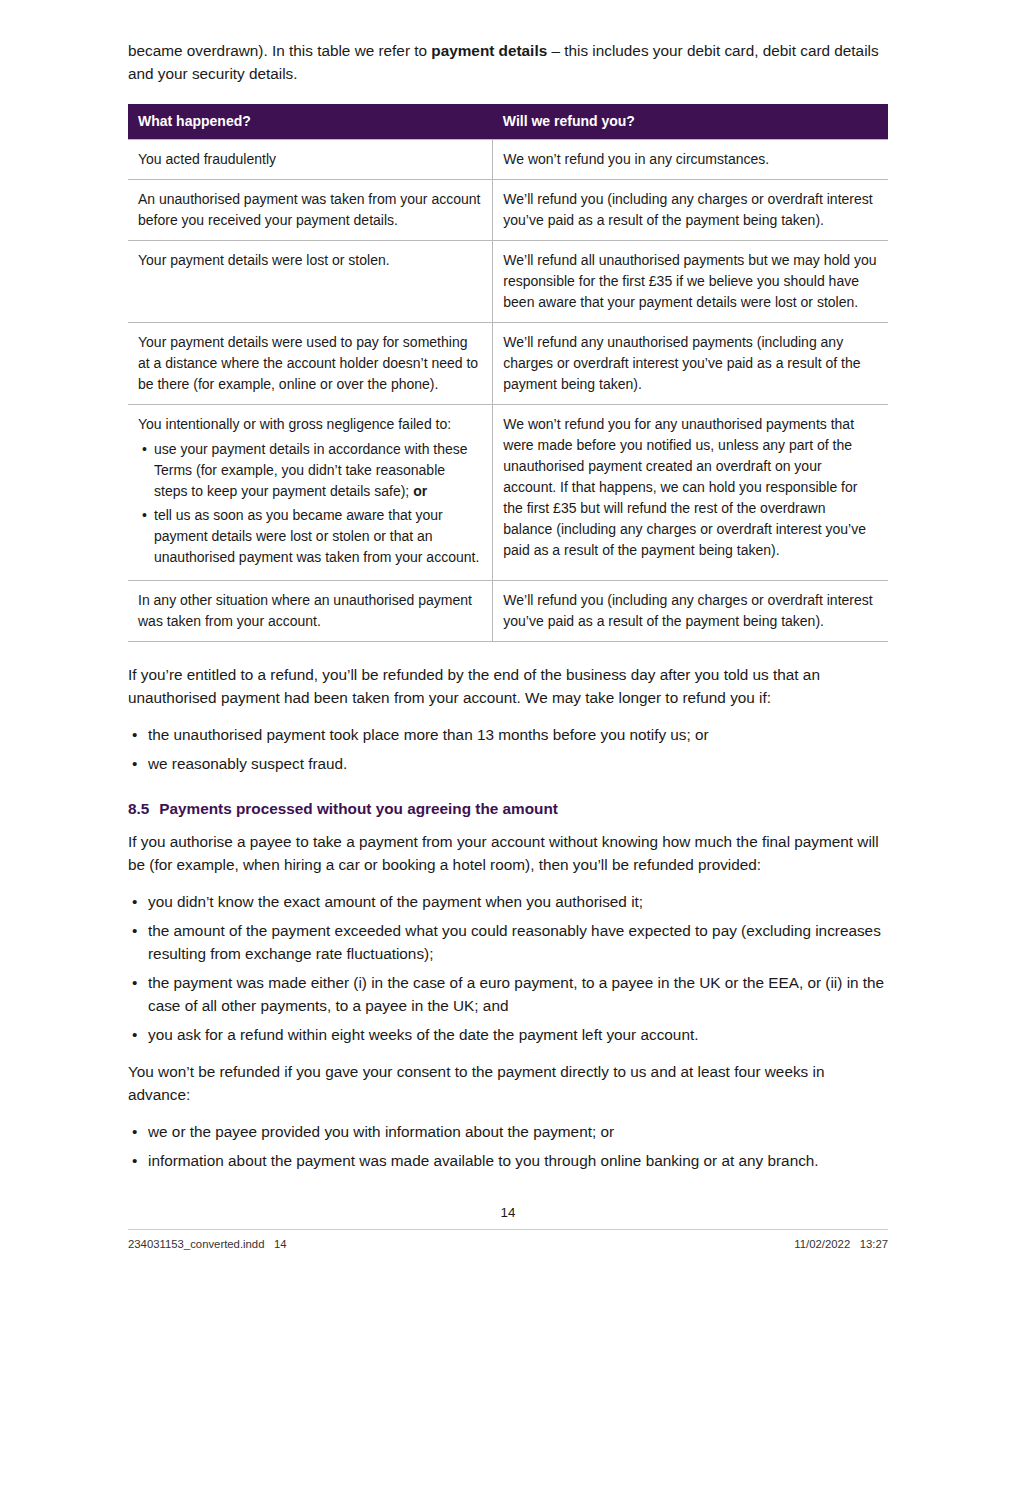became overdrawn). In this table we refer to payment details – this includes your debit card, debit card details and your security details.
| What happened? | Will we refund you? |
| --- | --- |
| You acted fraudulently | We won’t refund you in any circumstances. |
| An unauthorised payment was taken from your account before you received your payment details. | We’ll refund you (including any charges or overdraft interest you’ve paid as a result of the payment being taken). |
| Your payment details were lost or stolen. | We’ll refund all unauthorised payments but we may hold you responsible for the first £35 if we believe you should have been aware that your payment details were lost or stolen. |
| Your payment details were used to pay for something at a distance where the account holder doesn’t need to be there (for example, online or over the phone). | We’ll refund any unauthorised payments (including any charges or overdraft interest you’ve paid as a result of the payment being taken). |
| You intentionally or with gross negligence failed to: use your payment details in accordance with these Terms (for example, you didn’t take reasonable steps to keep your payment details safe); or tell us as soon as you became aware that your payment details were lost or stolen or that an unauthorised payment was taken from your account. | We won’t refund you for any unauthorised payments that were made before you notified us, unless any part of the unauthorised payment created an overdraft on your account. If that happens, we can hold you responsible for the first £35 but will refund the rest of the overdrawn balance (including any charges or overdraft interest you’ve paid as a result of the payment being taken). |
| In any other situation where an unauthorised payment was taken from your account. | We’ll refund you (including any charges or overdraft interest you’ve paid as a result of the payment being taken). |
If you’re entitled to a refund, you’ll be refunded by the end of the business day after you told us that an unauthorised payment had been taken from your account. We may take longer to refund you if:
the unauthorised payment took place more than 13 months before you notify us; or
we reasonably suspect fraud.
8.5 Payments processed without you agreeing the amount
If you authorise a payee to take a payment from your account without knowing how much the final payment will be (for example, when hiring a car or booking a hotel room), then you’ll be refunded provided:
you didn’t know the exact amount of the payment when you authorised it;
the amount of the payment exceeded what you could reasonably have expected to pay (excluding increases resulting from exchange rate fluctuations);
the payment was made either (i) in the case of a euro payment, to a payee in the UK or the EEA, or (ii) in the case of all other payments, to a payee in the UK; and
you ask for a refund within eight weeks of the date the payment left your account.
You won’t be refunded if you gave your consent to the payment directly to us and at least four weeks in advance:
we or the payee provided you with information about the payment; or
information about the payment was made available to you through online banking or at any branch.
14
234031153_converted.indd 14 11/02/2022 13:27